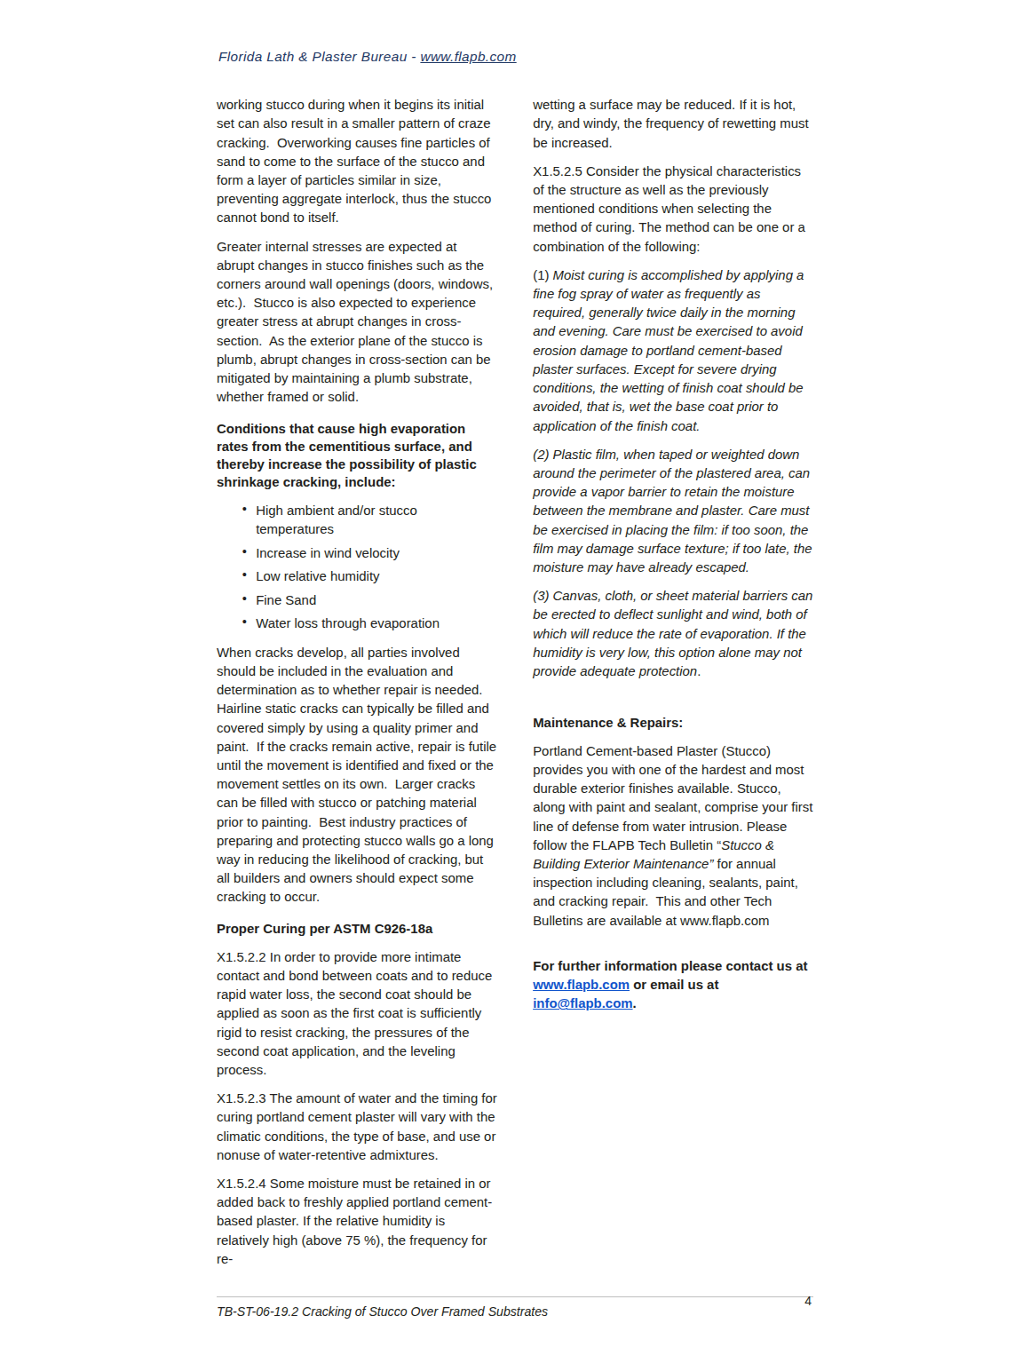Florida Lath & Plaster Bureau - www.flapb.com
working stucco during when it begins its initial set can also result in a smaller pattern of craze cracking. Overworking causes fine particles of sand to come to the surface of the stucco and form a layer of particles similar in size, preventing aggregate interlock, thus the stucco cannot bond to itself.
Greater internal stresses are expected at abrupt changes in stucco finishes such as the corners around wall openings (doors, windows, etc.). Stucco is also expected to experience greater stress at abrupt changes in cross-section. As the exterior plane of the stucco is plumb, abrupt changes in cross-section can be mitigated by maintaining a plumb substrate, whether framed or solid.
Conditions that cause high evaporation rates from the cementitious surface, and thereby increase the possibility of plastic shrinkage cracking, include:
High ambient and/or stucco temperatures
Increase in wind velocity
Low relative humidity
Fine Sand
Water loss through evaporation
When cracks develop, all parties involved should be included in the evaluation and determination as to whether repair is needed. Hairline static cracks can typically be filled and covered simply by using a quality primer and paint. If the cracks remain active, repair is futile until the movement is identified and fixed or the movement settles on its own. Larger cracks can be filled with stucco or patching material prior to painting. Best industry practices of preparing and protecting stucco walls go a long way in reducing the likelihood of cracking, but all builders and owners should expect some cracking to occur.
Proper Curing per ASTM C926-18a
X1.5.2.2 In order to provide more intimate contact and bond between coats and to reduce rapid water loss, the second coat should be applied as soon as the first coat is sufficiently rigid to resist cracking, the pressures of the second coat application, and the leveling process.
X1.5.2.3 The amount of water and the timing for curing portland cement plaster will vary with the climatic conditions, the type of base, and use or nonuse of water-retentive admixtures.
X1.5.2.4 Some moisture must be retained in or added back to freshly applied portland cement-based plaster. If the relative humidity is relatively high (above 75 %), the frequency for re-
wetting a surface may be reduced. If it is hot, dry, and windy, the frequency of rewetting must be increased.
X1.5.2.5 Consider the physical characteristics of the structure as well as the previously mentioned conditions when selecting the method of curing. The method can be one or a combination of the following:
(1) Moist curing is accomplished by applying a fine fog spray of water as frequently as required, generally twice daily in the morning and evening. Care must be exercised to avoid erosion damage to portland cement-based plaster surfaces. Except for severe drying conditions, the wetting of finish coat should be avoided, that is, wet the base coat prior to application of the finish coat.
(2) Plastic film, when taped or weighted down around the perimeter of the plastered area, can provide a vapor barrier to retain the moisture between the membrane and plaster. Care must be exercised in placing the film: if too soon, the film may damage surface texture; if too late, the moisture may have already escaped.
(3) Canvas, cloth, or sheet material barriers can be erected to deflect sunlight and wind, both of which will reduce the rate of evaporation. If the humidity is very low, this option alone may not provide adequate protection.
Maintenance & Repairs:
Portland Cement-based Plaster (Stucco) provides you with one of the hardest and most durable exterior finishes available. Stucco, along with paint and sealant, comprise your first line of defense from water intrusion. Please follow the FLAPB Tech Bulletin “Stucco & Building Exterior Maintenance” for annual inspection including cleaning, sealants, paint, and cracking repair. This and other Tech Bulletins are available at www.flapb.com
For further information please contact us at www.flapb.com or email us at info@flapb.com.
TB-ST-06-19.2 Cracking of Stucco Over Framed Substrates
4